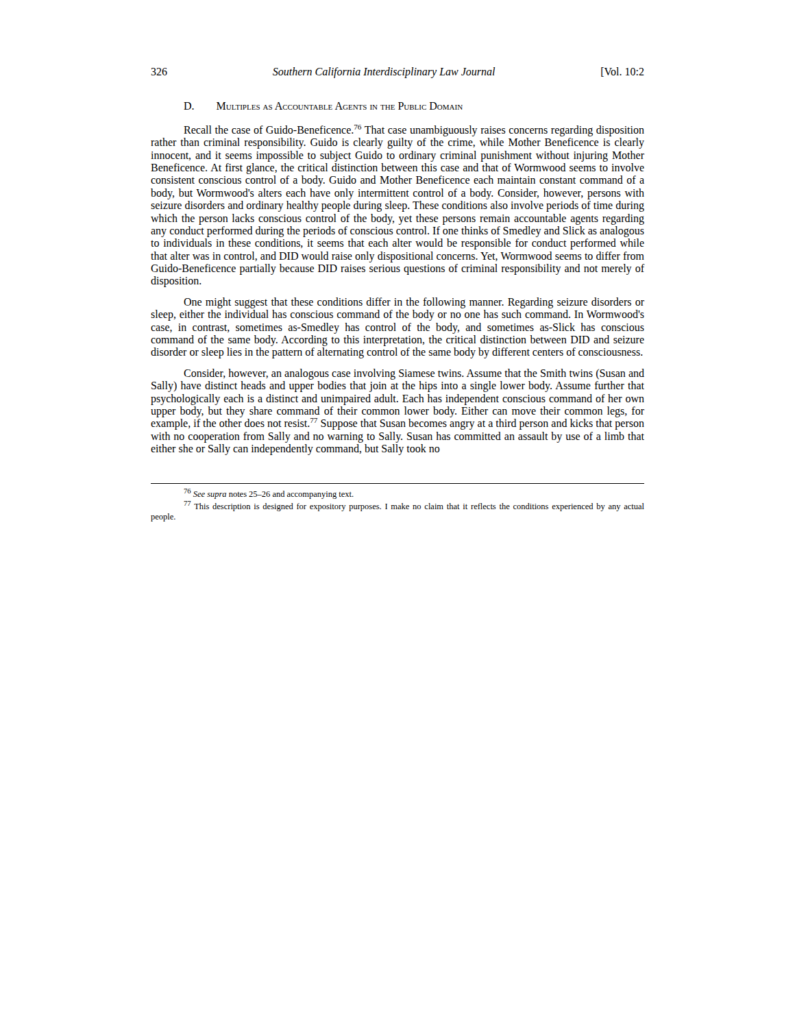326 Southern California Interdisciplinary Law Journal [Vol. 10:2
D. Multiples as Accountable Agents in the Public Domain
Recall the case of Guido-Beneficence.76 That case unambiguously raises concerns regarding disposition rather than criminal responsibility. Guido is clearly guilty of the crime, while Mother Beneficence is clearly innocent, and it seems impossible to subject Guido to ordinary criminal punishment without injuring Mother Beneficence. At first glance, the critical distinction between this case and that of Wormwood seems to involve consistent conscious control of a body. Guido and Mother Beneficence each maintain constant command of a body, but Wormwood's alters each have only intermittent control of a body. Consider, however, persons with seizure disorders and ordinary healthy people during sleep. These conditions also involve periods of time during which the person lacks conscious control of the body, yet these persons remain accountable agents regarding any conduct performed during the periods of conscious control. If one thinks of Smedley and Slick as analogous to individuals in these conditions, it seems that each alter would be responsible for conduct performed while that alter was in control, and DID would raise only dispositional concerns. Yet, Wormwood seems to differ from Guido-Beneficence partially because DID raises serious questions of criminal responsibility and not merely of disposition.
One might suggest that these conditions differ in the following manner. Regarding seizure disorders or sleep, either the individual has conscious command of the body or no one has such command. In Wormwood's case, in contrast, sometimes as-Smedley has control of the body, and sometimes as-Slick has conscious command of the same body. According to this interpretation, the critical distinction between DID and seizure disorder or sleep lies in the pattern of alternating control of the same body by different centers of consciousness.
Consider, however, an analogous case involving Siamese twins. Assume that the Smith twins (Susan and Sally) have distinct heads and upper bodies that join at the hips into a single lower body. Assume further that psychologically each is a distinct and unimpaired adult. Each has independent conscious command of her own upper body, but they share command of their common lower body. Either can move their common legs, for example, if the other does not resist.77 Suppose that Susan becomes angry at a third person and kicks that person with no cooperation from Sally and no warning to Sally. Susan has committed an assault by use of a limb that either she or Sally can independently command, but Sally took no
76 See supra notes 25–26 and accompanying text.
77 This description is designed for expository purposes. I make no claim that it reflects the conditions experienced by any actual people.